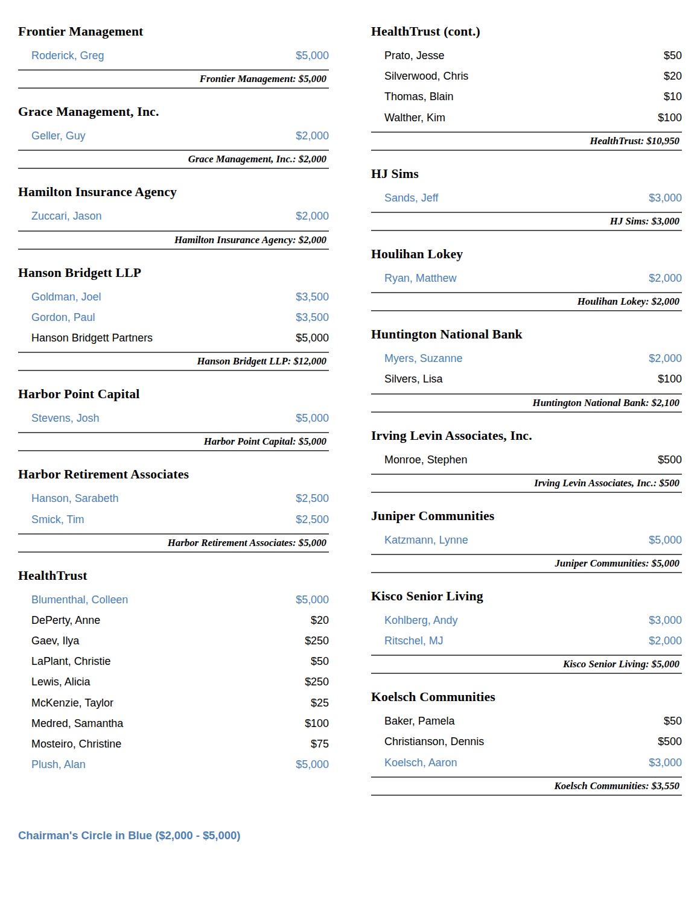Frontier Management
Roderick, Greg$5,000
Frontier Management: $5,000
Grace Management, Inc.
Geller, Guy$2,000
Grace Management, Inc.: $2,000
Hamilton Insurance Agency
Zuccari, Jason$2,000
Hamilton Insurance Agency: $2,000
Hanson Bridgett LLP
Goldman, Joel$3,500
Gordon, Paul$3,500
Hanson Bridgett Partners$5,000
Hanson Bridgett LLP: $12,000
Harbor Point Capital
Stevens, Josh$5,000
Harbor Point Capital: $5,000
Harbor Retirement Associates
Hanson, Sarabeth$2,500
Smick, Tim$2,500
Harbor Retirement Associates: $5,000
HealthTrust
Blumenthal, Colleen$5,000
DePerty, Anne$20
Gaev, Ilya$250
LaPlant, Christie$50
Lewis, Alicia$250
McKenzie, Taylor$25
Medred, Samantha$100
Mosteiro, Christine$75
Plush, Alan$5,000
HealthTrust (cont.)
Prato, Jesse$50
Silverwood, Chris$20
Thomas, Blain$10
Walther, Kim$100
HealthTrust: $10,950
HJ Sims
Sands, Jeff$3,000
HJ Sims: $3,000
Houlihan Lokey
Ryan, Matthew$2,000
Houlihan Lokey: $2,000
Huntington National Bank
Myers, Suzanne$2,000
Silvers, Lisa$100
Huntington National Bank: $2,100
Irving Levin Associates, Inc.
Monroe, Stephen$500
Irving Levin Associates, Inc.: $500
Juniper Communities
Katzmann, Lynne$5,000
Juniper Communities: $5,000
Kisco Senior Living
Kohlberg, Andy$3,000
Ritschel, MJ$2,000
Kisco Senior Living: $5,000
Koelsch Communities
Baker, Pamela$50
Christianson, Dennis$500
Koelsch, Aaron$3,000
Koelsch Communities: $3,550
Chairman's Circle in Blue ($2,000 - $5,000)